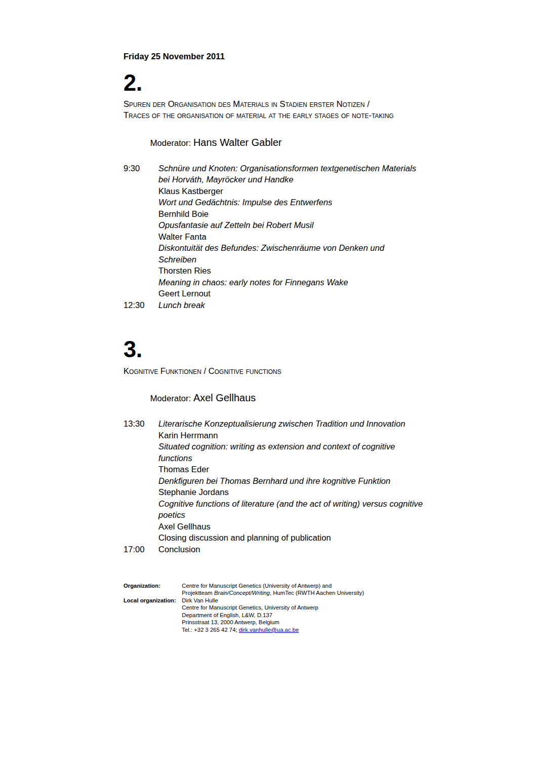Friday 25 November 2011
2.
Spuren der Organisation des Materials in Stadien erster Notizen /
Traces of the organisation of material at the early stages of note-taking
Moderator: Hans Walter Gabler
| 9:30 | Schnüre und Knoten: Organisationsformen textgenetischen Materials bei Horváth, Mayröcker und Handke Klaus Kastberger |
| | Wort und Gedächtnis: Impulse des Entwerfens Bernhild Boie |
| | Opusfantasie auf Zetteln bei Robert Musil Walter Fanta |
| | Diskontuität des Befundes: Zwischenräume von Denken und Schreiben Thorsten Ries |
| | Meaning in chaos: early notes for Finnegans Wake Geert Lernout |
| 12:30 | Lunch break |
3.
Kognitive Funktionen / Cognitive functions
Moderator: Axel Gellhaus
| 13:30 | Literarische Konzeptualisierung zwischen Tradition und Innovation Karin Herrmann |
| | Situated cognition: writing as extension and context of cognitive functions Thomas Eder |
| | Denkfiguren bei Thomas Bernhard und ihre kognitive Funktion Stephanie Jordans |
| | Cognitive functions of literature (and the act of writing) versus cognitive poetics Axel Gellhaus |
| | Closing discussion and planning of publication |
| 17:00 | Conclusion |
| Organization: | Centre for Manuscript Genetics (University of Antwerp) and |
| | Projektteam Brain/Concept/Writing , HumTec (RWTH Aachen University) |
| Local organization: | Dirk Van Hulle |
| | Centre for Manuscript Genetics, University of Antwerp |
| | Department of English, L&W, D.137 |
| | Prinsstraat 13, 2000 Antwerp, Belgium |
| | Tel.: +32 3 265 42 74; dirk.vanhulle@ua.ac.be |